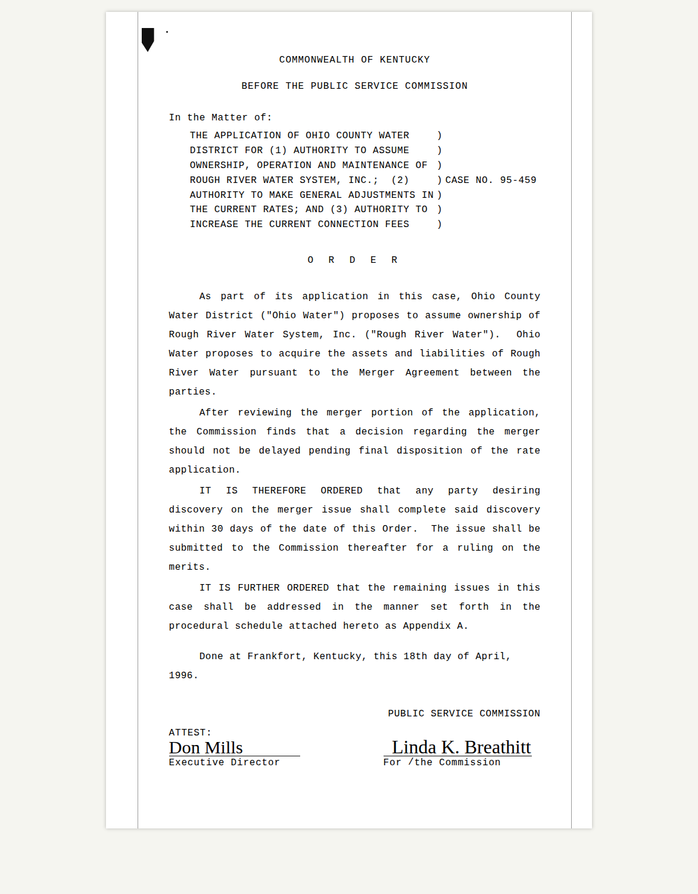COMMONWEALTH OF KENTUCKY
BEFORE THE PUBLIC SERVICE COMMISSION
In the Matter of:
| THE APPLICATION OF OHIO COUNTY WATER | ) | |
| DISTRICT FOR (1) AUTHORITY TO ASSUME | ) | |
| OWNERSHIP, OPERATION AND MAINTENANCE OF | ) | |
| ROUGH RIVER WATER SYSTEM, INC.; (2) | ) | CASE NO. 95-459 |
| AUTHORITY TO MAKE GENERAL ADJUSTMENTS IN | ) | |
| THE CURRENT RATES; AND (3) AUTHORITY TO | ) | |
| INCREASE THE CURRENT CONNECTION FEES | ) | |
O R D E R
As part of its application in this case, Ohio County Water District ("Ohio Water") proposes to assume ownership of Rough River Water System, Inc. ("Rough River Water"). Ohio Water proposes to acquire the assets and liabilities of Rough River Water pursuant to the Merger Agreement between the parties.
After reviewing the merger portion of the application, the Commission finds that a decision regarding the merger should not be delayed pending final disposition of the rate application.
IT IS THEREFORE ORDERED that any party desiring discovery on the merger issue shall complete said discovery within 30 days of the date of this Order. The issue shall be submitted to the Commission thereafter for a ruling on the merits.
IT IS FURTHER ORDERED that the remaining issues in this case shall be addressed in the manner set forth in the procedural schedule attached hereto as Appendix A.
Done at Frankfort, Kentucky, this 18th day of April, 1996.
PUBLIC SERVICE COMMISSION
ATTEST:
Don Mills
Executive Director
Linda K. Breathitt
For /the Commission